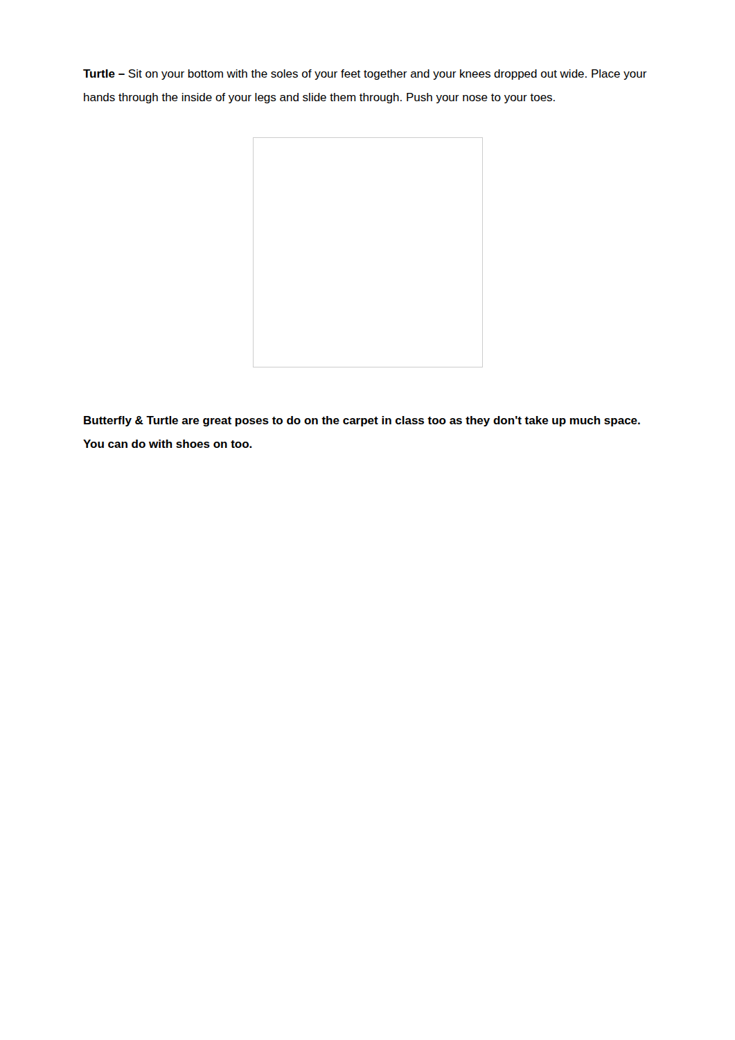Turtle – Sit on your bottom with the soles of your feet together and your knees dropped out wide. Place your hands through the inside of your legs and slide them through. Push your nose to your toes.
Butterfly & Turtle are great poses to do on the carpet in class too as they don't take up much space. You can do with shoes on too.